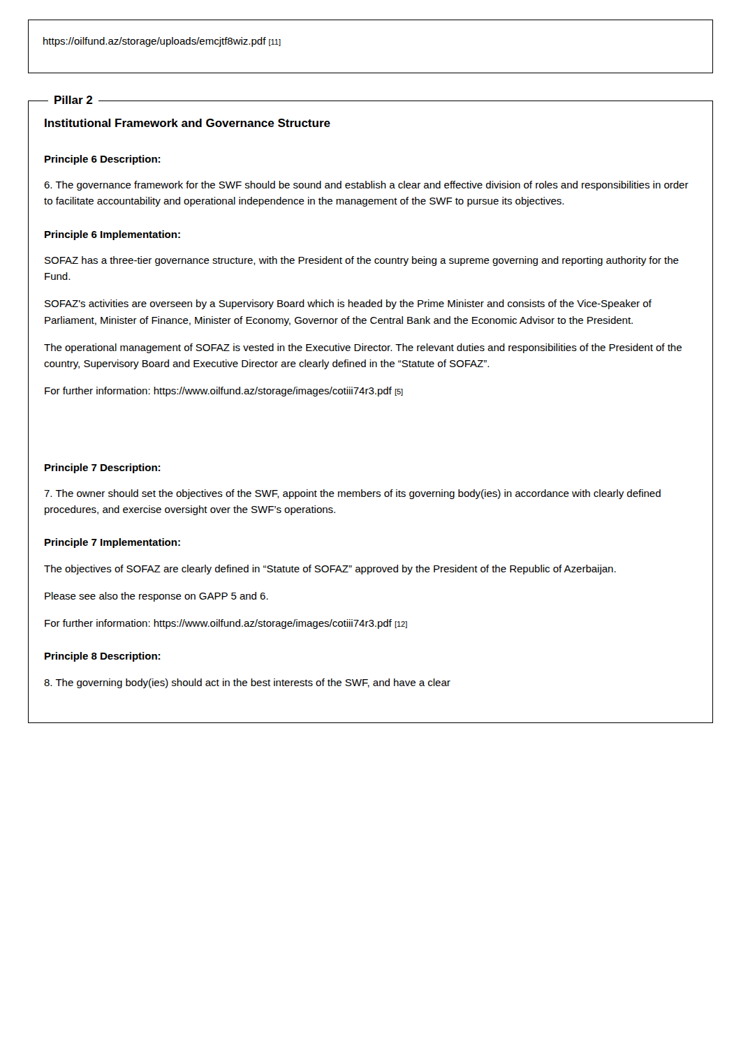https://oilfund.az/storage/uploads/emcjtf8wiz.pdf [11]
Pillar 2
Institutional Framework and Governance Structure
Principle 6 Description:
6. The governance framework for the SWF should be sound and establish a clear and effective division of roles and responsibilities in order to facilitate accountability and operational independence in the management of the SWF to pursue its objectives.
Principle 6 Implementation:
SOFAZ has a three-tier governance structure, with the President of the country being a supreme governing and reporting authority for the Fund.
SOFAZ's activities are overseen by a Supervisory Board which is headed by the Prime Minister and consists of the Vice-Speaker of Parliament, Minister of Finance, Minister of Economy, Governor of the Central Bank and the Economic Advisor to the President.
The operational management of SOFAZ is vested in the Executive Director. The relevant duties and responsibilities of the President of the country, Supervisory Board and Executive Director are clearly defined in the “Statute of SOFAZ”.
For further information: https://www.oilfund.az/storage/images/cotiii74r3.pdf [5]
Principle 7 Description:
7. The owner should set the objectives of the SWF, appoint the members of its governing body(ies) in accordance with clearly defined procedures, and exercise oversight over the SWF’s operations.
Principle 7 Implementation:
The objectives of SOFAZ are clearly defined in “Statute of SOFAZ” approved by the President of the Republic of Azerbaijan.
Please see also the response on GAPP 5 and 6.
For further information: https://www.oilfund.az/storage/images/cotiii74r3.pdf [12]
Principle 8 Description:
8. The governing body(ies) should act in the best interests of the SWF, and have a clear